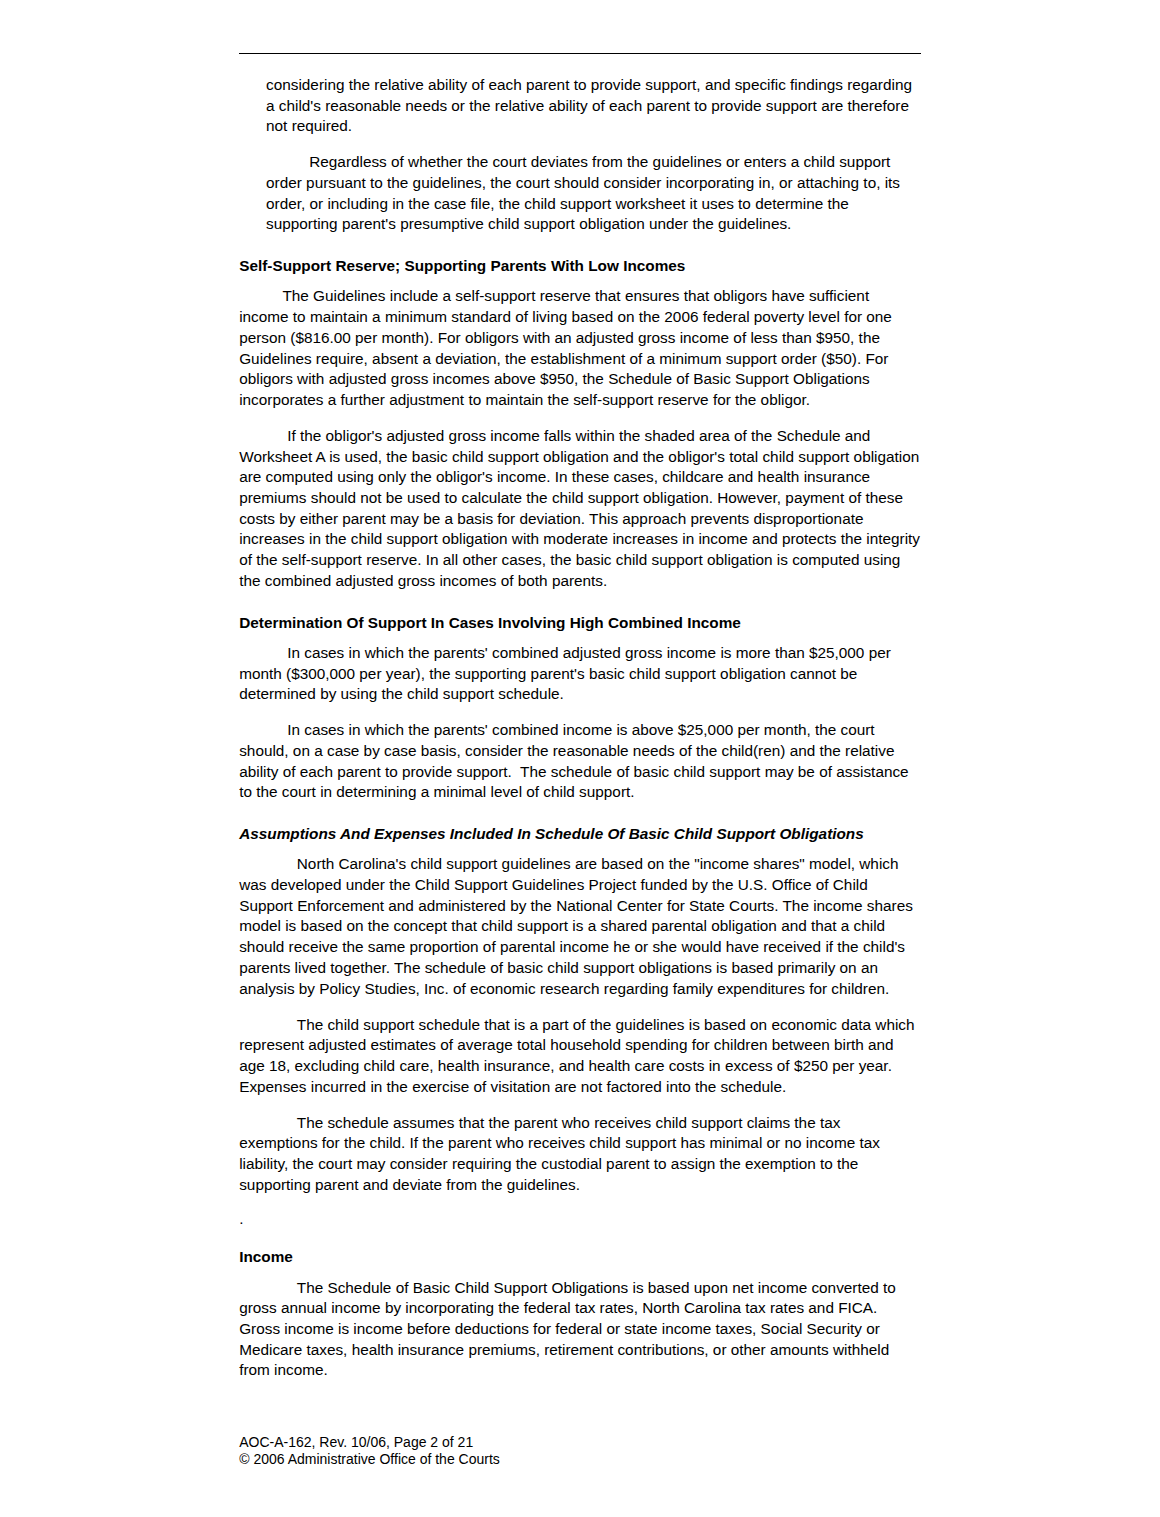considering the relative ability of each parent to provide support, and specific findings regarding a child's reasonable needs or the relative ability of each parent to provide support are therefore not required.
Regardless of whether the court deviates from the guidelines or enters a child support order pursuant to the guidelines, the court should consider incorporating in, or attaching to, its order, or including in the case file, the child support worksheet it uses to determine the supporting parent's presumptive child support obligation under the guidelines.
Self-Support Reserve; Supporting Parents With Low Incomes
The Guidelines include a self-support reserve that ensures that obligors have sufficient income to maintain a minimum standard of living based on the 2006 federal poverty level for one person ($816.00 per month). For obligors with an adjusted gross income of less than $950, the Guidelines require, absent a deviation, the establishment of a minimum support order ($50). For obligors with adjusted gross incomes above $950, the Schedule of Basic Support Obligations incorporates a further adjustment to maintain the self-support reserve for the obligor.
If the obligor's adjusted gross income falls within the shaded area of the Schedule and Worksheet A is used, the basic child support obligation and the obligor's total child support obligation are computed using only the obligor's income. In these cases, childcare and health insurance premiums should not be used to calculate the child support obligation. However, payment of these costs by either parent may be a basis for deviation. This approach prevents disproportionate increases in the child support obligation with moderate increases in income and protects the integrity of the self-support reserve. In all other cases, the basic child support obligation is computed using the combined adjusted gross incomes of both parents.
Determination Of Support In Cases Involving High Combined Income
In cases in which the parents' combined adjusted gross income is more than $25,000 per month ($300,000 per year), the supporting parent's basic child support obligation cannot be determined by using the child support schedule.
In cases in which the parents' combined income is above $25,000 per month, the court should, on a case by case basis, consider the reasonable needs of the child(ren) and the relative ability of each parent to provide support. The schedule of basic child support may be of assistance to the court in determining a minimal level of child support.
Assumptions And Expenses Included In Schedule Of Basic Child Support Obligations
North Carolina's child support guidelines are based on the "income shares" model, which was developed under the Child Support Guidelines Project funded by the U.S. Office of Child Support Enforcement and administered by the National Center for State Courts. The income shares model is based on the concept that child support is a shared parental obligation and that a child should receive the same proportion of parental income he or she would have received if the child's parents lived together. The schedule of basic child support obligations is based primarily on an analysis by Policy Studies, Inc. of economic research regarding family expenditures for children.
The child support schedule that is a part of the guidelines is based on economic data which represent adjusted estimates of average total household spending for children between birth and age 18, excluding child care, health insurance, and health care costs in excess of $250 per year. Expenses incurred in the exercise of visitation are not factored into the schedule.
The schedule assumes that the parent who receives child support claims the tax exemptions for the child. If the parent who receives child support has minimal or no income tax liability, the court may consider requiring the custodial parent to assign the exemption to the supporting parent and deviate from the guidelines.
.
Income
The Schedule of Basic Child Support Obligations is based upon net income converted to gross annual income by incorporating the federal tax rates, North Carolina tax rates and FICA. Gross income is income before deductions for federal or state income taxes, Social Security or Medicare taxes, health insurance premiums, retirement contributions, or other amounts withheld from income.
AOC-A-162, Rev. 10/06, Page 2 of 21
© 2006 Administrative Office of the Courts